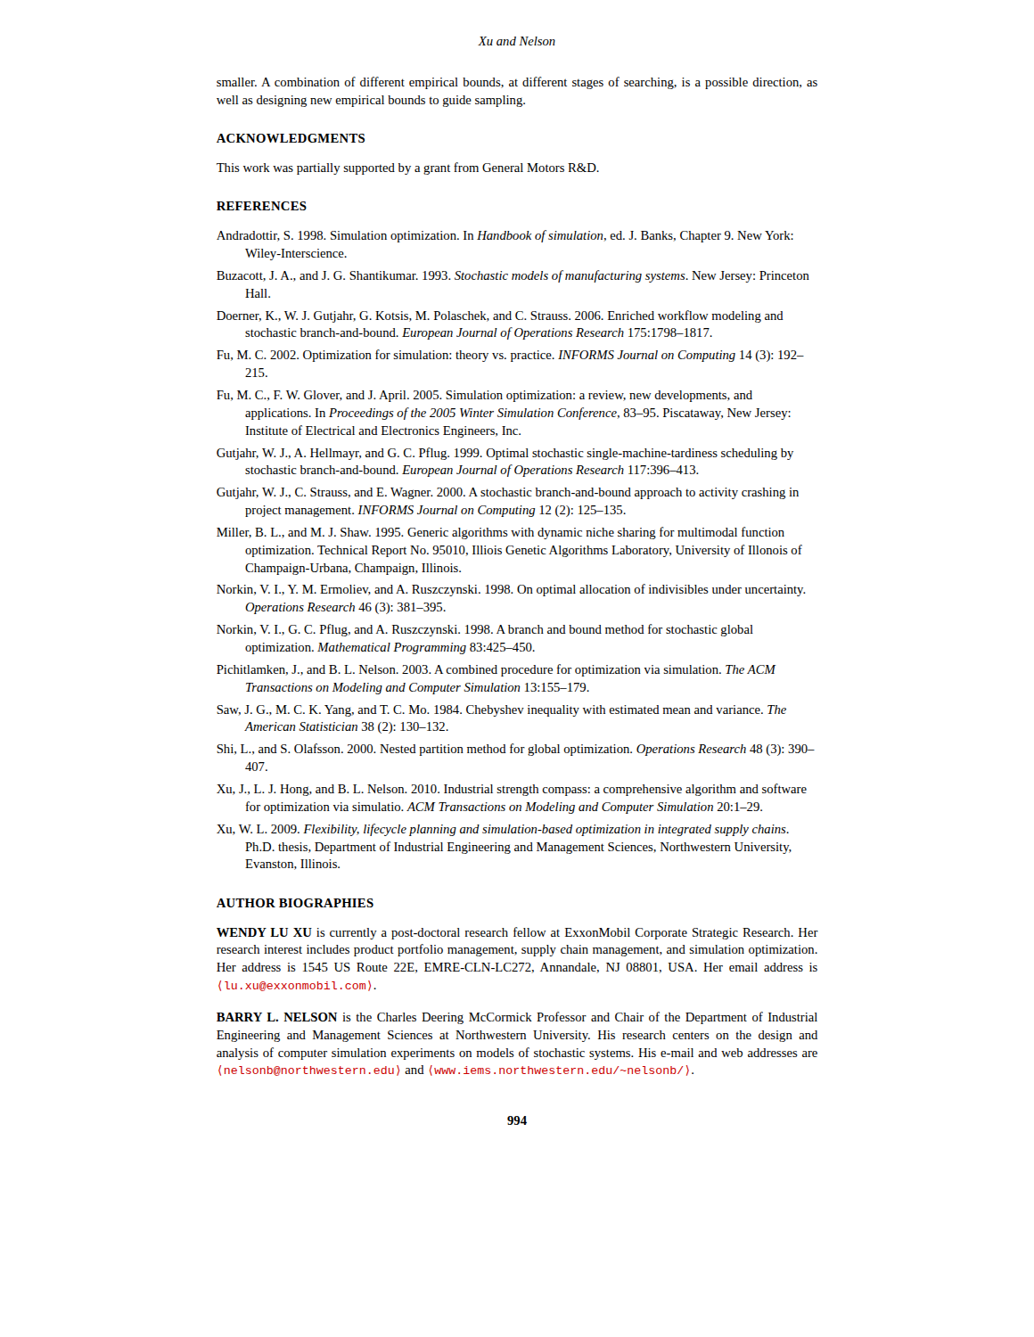Xu and Nelson
smaller. A combination of different empirical bounds, at different stages of searching, is a possible direction, as well as designing new empirical bounds to guide sampling.
Acknowledgments
This work was partially supported by a grant from General Motors R&D.
References
Andradottir, S. 1998. Simulation optimization. In Handbook of simulation, ed. J. Banks, Chapter 9. New York: Wiley-Interscience.
Buzacott, J. A., and J. G. Shantikumar. 1993. Stochastic models of manufacturing systems. New Jersey: Princeton Hall.
Doerner, K., W. J. Gutjahr, G. Kotsis, M. Polaschek, and C. Strauss. 2006. Enriched workflow modeling and stochastic branch-and-bound. European Journal of Operations Research 175:1798–1817.
Fu, M. C. 2002. Optimization for simulation: theory vs. practice. INFORMS Journal on Computing 14 (3): 192–215.
Fu, M. C., F. W. Glover, and J. April. 2005. Simulation optimization: a review, new developments, and applications. In Proceedings of the 2005 Winter Simulation Conference, 83–95. Piscataway, New Jersey: Institute of Electrical and Electronics Engineers, Inc.
Gutjahr, W. J., A. Hellmayr, and G. C. Pflug. 1999. Optimal stochastic single-machine-tardiness scheduling by stochastic branch-and-bound. European Journal of Operations Research 117:396–413.
Gutjahr, W. J., C. Strauss, and E. Wagner. 2000. A stochastic branch-and-bound approach to activity crashing in project management. INFORMS Journal on Computing 12 (2): 125–135.
Miller, B. L., and M. J. Shaw. 1995. Generic algorithms with dynamic niche sharing for multimodal function optimization. Technical Report No. 95010, Illiois Genetic Algorithms Laboratory, University of Illonois of Champaign-Urbana, Champaign, Illinois.
Norkin, V. I., Y. M. Ermoliev, and A. Ruszczynski. 1998. On optimal allocation of indivisibles under uncertainty. Operations Research 46 (3): 381–395.
Norkin, V. I., G. C. Pflug, and A. Ruszczynski. 1998. A branch and bound method for stochastic global optimization. Mathematical Programming 83:425–450.
Pichitlamken, J., and B. L. Nelson. 2003. A combined procedure for optimization via simulation. The ACM Transactions on Modeling and Computer Simulation 13:155–179.
Saw, J. G., M. C. K. Yang, and T. C. Mo. 1984. Chebyshev inequality with estimated mean and variance. The American Statistician 38 (2): 130–132.
Shi, L., and S. Olafsson. 2000. Nested partition method for global optimization. Operations Research 48 (3): 390–407.
Xu, J., L. J. Hong, and B. L. Nelson. 2010. Industrial strength compass: a comprehensive algorithm and software for optimization via simulatio. ACM Transactions on Modeling and Computer Simulation 20:1–29.
Xu, W. L. 2009. Flexibility, lifecycle planning and simulation-based optimization in integrated supply chains. Ph.D. thesis, Department of Industrial Engineering and Management Sciences, Northwestern University, Evanston, Illinois.
Author Biographies
WENDY LU XU is currently a post-doctoral research fellow at ExxonMobil Corporate Strategic Research. Her research interest includes product portfolio management, supply chain management, and simulation optimization. Her address is 1545 US Route 22E, EMRE-CLN-LC272, Annandale, NJ 08801, USA. Her email address is ⟨lu.xu@exxonmobil.com⟩.
BARRY L. NELSON is the Charles Deering McCormick Professor and Chair of the Department of Industrial Engineering and Management Sciences at Northwestern University. His research centers on the design and analysis of computer simulation experiments on models of stochastic systems. His e-mail and web addresses are ⟨nelsonb@northwestern.edu⟩ and ⟨www.iems.northwestern.edu/~nelsonb/⟩.
994